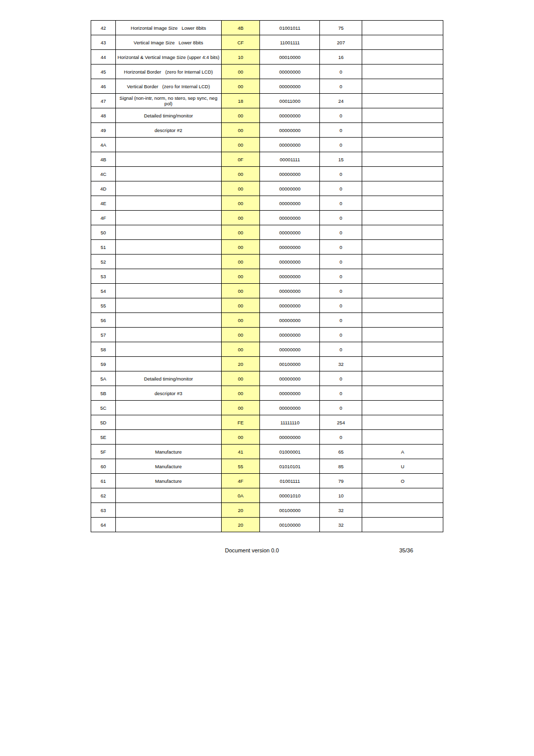| 42 | Horizontal Image Size Lower 8bits | 4B | 01001011 | 75 | |
| 43 | Vertical Image Size Lower 8bits | CF | 11001111 | 207 | |
| 44 | Horizontal & Vertical Image Size (upper 4:4 bits) | 10 | 00010000 | 16 | |
| 45 | Horizontal Border (zero for Internal LCD) | 00 | 00000000 | 0 | |
| 46 | Vertical Border (zero for Internal LCD) | 00 | 00000000 | 0 | |
| 47 | Signal (non-intr, norm, no stero, sep sync, neg pol) | 18 | 00011000 | 24 | |
| 48 | Detailed timing/monitor | 00 | 00000000 | 0 | |
| 49 | descriptor #2 | 00 | 00000000 | 0 | |
| 4A | | 00 | 00000000 | 0 | |
| 4B | | 0F | 00001111 | 15 | |
| 4C | | 00 | 00000000 | 0 | |
| 4D | | 00 | 00000000 | 0 | |
| 4E | | 00 | 00000000 | 0 | |
| 4F | | 00 | 00000000 | 0 | |
| 50 | | 00 | 00000000 | 0 | |
| 51 | | 00 | 00000000 | 0 | |
| 52 | | 00 | 00000000 | 0 | |
| 53 | | 00 | 00000000 | 0 | |
| 54 | | 00 | 00000000 | 0 | |
| 55 | | 00 | 00000000 | 0 | |
| 56 | | 00 | 00000000 | 0 | |
| 57 | | 00 | 00000000 | 0 | |
| 58 | | 00 | 00000000 | 0 | |
| 59 | | 20 | 00100000 | 32 | |
| 5A | Detailed timing/monitor | 00 | 00000000 | 0 | |
| 5B | descriptor #3 | 00 | 00000000 | 0 | |
| 5C | | 00 | 00000000 | 0 | |
| 5D | | FE | 11111110 | 254 | |
| 5E | | 00 | 00000000 | 0 | |
| 5F | Manufacture | 41 | 01000001 | 65 | A |
| 60 | Manufacture | 55 | 01010101 | 85 | U |
| 61 | Manufacture | 4F | 01001111 | 79 | O |
| 62 | | 0A | 00001010 | 10 | |
| 63 | | 20 | 00100000 | 32 | |
| 64 | | 20 | 00100000 | 32 | |
Document version 0.0
35/36